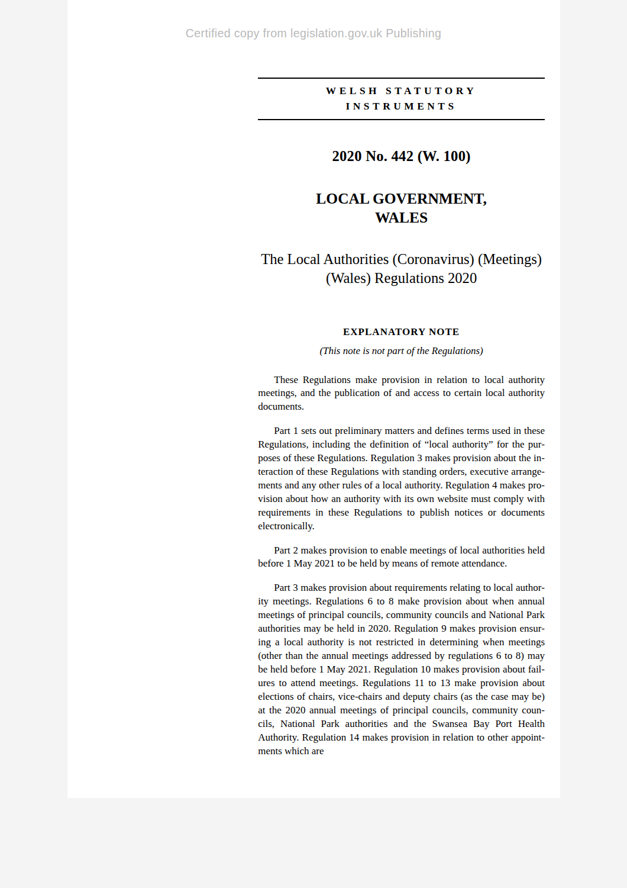Certified copy from legislation.gov.uk Publishing
WELSH STATUTORY
INSTRUMENTS
2020 No. 442 (W. 100)
LOCAL GOVERNMENT,
WALES
The Local Authorities (Coronavirus) (Meetings) (Wales) Regulations 2020
EXPLANATORY NOTE
(This note is not part of the Regulations)
These Regulations make provision in relation to local authority meetings, and the publication of and access to certain local authority documents.
Part 1 sets out preliminary matters and defines terms used in these Regulations, including the definition of “local authority” for the purposes of these Regulations. Regulation 3 makes provision about the interaction of these Regulations with standing orders, executive arrangements and any other rules of a local authority. Regulation 4 makes provision about how an authority with its own website must comply with requirements in these Regulations to publish notices or documents electronically.
Part 2 makes provision to enable meetings of local authorities held before 1 May 2021 to be held by means of remote attendance.
Part 3 makes provision about requirements relating to local authority meetings. Regulations 6 to 8 make provision about when annual meetings of principal councils, community councils and National Park authorities may be held in 2020. Regulation 9 makes provision ensuring a local authority is not restricted in determining when meetings (other than the annual meetings addressed by regulations 6 to 8) may be held before 1 May 2021. Regulation 10 makes provision about failures to attend meetings. Regulations 11 to 13 make provision about elections of chairs, vice-chairs and deputy chairs (as the case may be) at the 2020 annual meetings of principal councils, community councils, National Park authorities and the Swansea Bay Port Health Authority. Regulation 14 makes provision in relation to other appointments which are